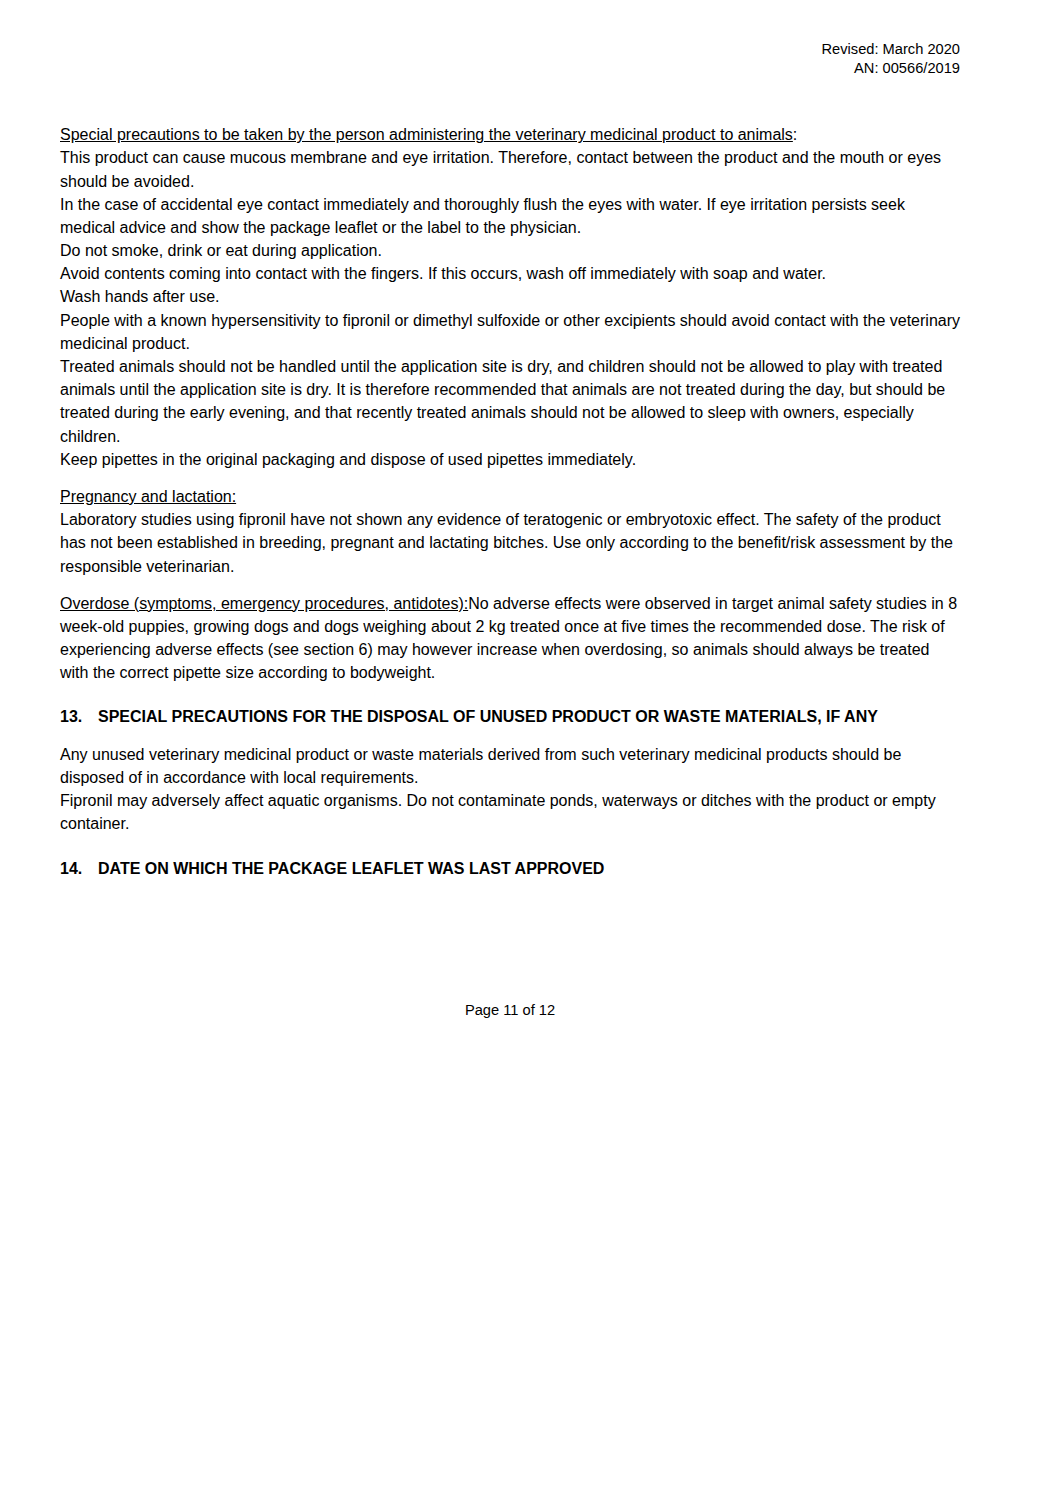Revised: March 2020
AN: 00566/2019
Special precautions to be taken by the person administering the veterinary medicinal product to animals:
This product can cause mucous membrane and eye irritation. Therefore, contact between the product and the mouth or eyes should be avoided.
In the case of accidental eye contact immediately and thoroughly flush the eyes with water. If eye irritation persists seek medical advice and show the package leaflet or the label to the physician.
Do not smoke, drink or eat during application.
Avoid contents coming into contact with the fingers. If this occurs, wash off immediately with soap and water.
Wash hands after use.
People with a known hypersensitivity to fipronil or dimethyl sulfoxide or other excipients should avoid contact with the veterinary medicinal product.
Treated animals should not be handled until the application site is dry, and children should not be allowed to play with treated animals until the application site is dry. It is therefore recommended that animals are not treated during the day, but should be treated during the early evening, and that recently treated animals should not be allowed to sleep with owners, especially children.
Keep pipettes in the original packaging and dispose of used pipettes immediately.
Pregnancy and lactation:
Laboratory studies using fipronil have not shown any evidence of teratogenic or embryotoxic effect. The safety of the product has not been established in breeding, pregnant and lactating bitches. Use only according to the benefit/risk assessment by the responsible veterinarian.
Overdose (symptoms, emergency procedures, antidotes): No adverse effects were observed in target animal safety studies in 8 week-old puppies, growing dogs and dogs weighing about 2 kg treated once at five times the recommended dose. The risk of experiencing adverse effects (see section 6) may however increase when overdosing, so animals should always be treated with the correct pipette size according to bodyweight.
13. SPECIAL PRECAUTIONS FOR THE DISPOSAL OF UNUSED PRODUCT OR WASTE MATERIALS, IF ANY
Any unused veterinary medicinal product or waste materials derived from such veterinary medicinal products should be disposed of in accordance with local requirements.
Fipronil may adversely affect aquatic organisms. Do not contaminate ponds, waterways or ditches with the product or empty container.
14. DATE ON WHICH THE PACKAGE LEAFLET WAS LAST APPROVED
Page 11 of 12